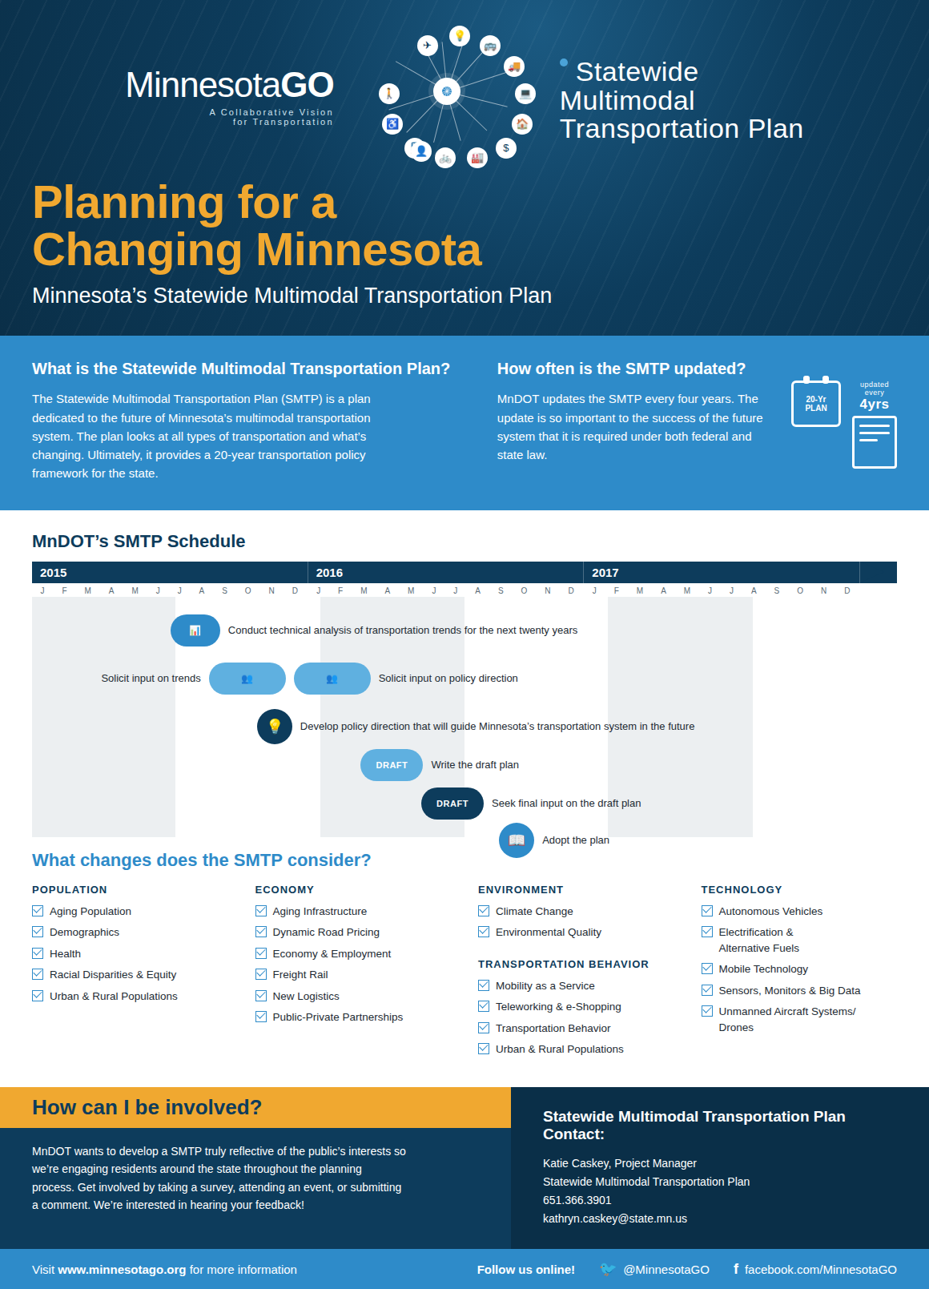MinnesotaGO
A Collaborative Vision
for Transportation
✈
💡
🚌
🚚
💻
🏠
$
🏭
🚲
🚆
♿
🚶
👤
Statewide
Multimodal
Transportation Plan
Planning for a
Changing Minnesota
Minnesota’s Statewide Multimodal Transportation Plan
What is the Statewide Multimodal Transportation Plan?
The Statewide Multimodal Transportation Plan (SMTP) is a plan dedicated to the future of Minnesota’s multimodal transportation system. The plan looks at all types of transportation and what’s changing. Ultimately, it provides a 20-year transportation policy framework for the state.
How often is the SMTP updated?
MnDOT updates the SMTP every four years. The update is so important to the success of the future system that it is required under both federal and state law.
20-Yr
PLAN
updated
every 4yrs
MnDOT’s SMTP Schedule
2015
2016
2017
JFMAMJJASOND
JFMAMJJASOND
JFMAMJJASOND
📊
Conduct technical analysis of transportation trends for the next twenty years
Solicit input on trends
👥
👥
Solicit input on policy direction
💡
Develop policy direction that will guide Minnesota’s transportation system in the future
DRAFT
Write the draft plan
DRAFT
Seek final input on the draft plan
📖
Adopt the plan
What changes does the SMTP consider?
POPULATION
Aging Population
Demographics
Health
Racial Disparities & Equity
Urban & Rural Populations
ECONOMY
Aging Infrastructure
Dynamic Road Pricing
Economy & Employment
Freight Rail
New Logistics
Public-Private Partnerships
ENVIRONMENT
Climate Change
Environmental Quality
TRANSPORTATION BEHAVIOR
Mobility as a Service
Teleworking & e-Shopping
Transportation Behavior
Urban & Rural Populations
TECHNOLOGY
Autonomous Vehicles
Electrification &
Alternative Fuels
Mobile Technology
Sensors, Monitors & Big Data
Unmanned Aircraft Systems/
Drones
How can I be involved?
MnDOT wants to develop a SMTP truly reflective of the public’s interests so we’re engaging residents around the state throughout the planning process. Get involved by taking a survey, attending an event, or submitting a comment. We’re interested in hearing your feedback!
Statewide Multimodal Transportation Plan Contact:
Katie Caskey, Project Manager
Statewide Multimodal Transportation Plan
651.366.3901
kathryn.caskey@state.mn.us
Visit www.minnesotago.org for more information
Follow us online!
🐦@MinnesotaGO
ffacebook.com/MinnesotaGO